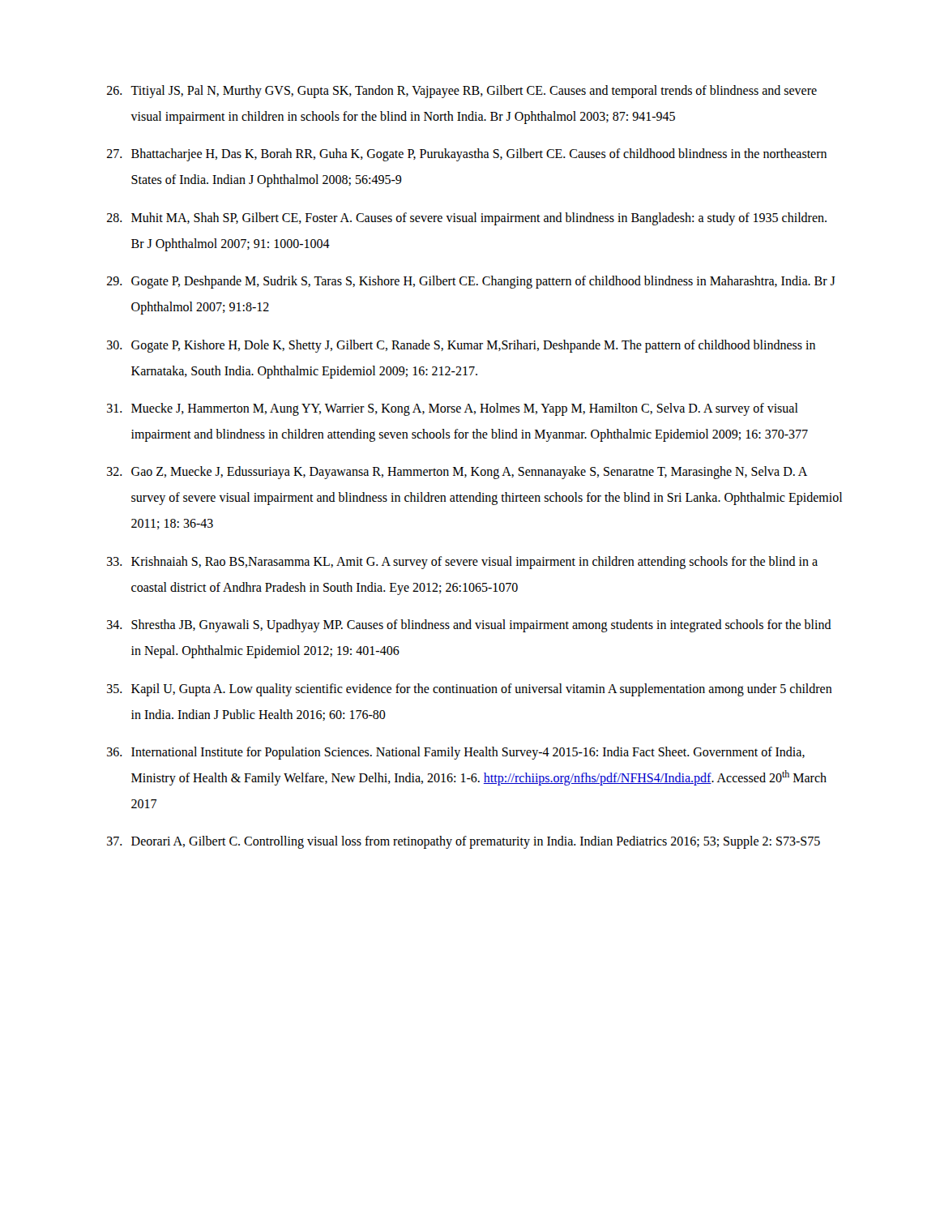Titiyal JS, Pal N, Murthy GVS, Gupta SK, Tandon R, Vajpayee RB, Gilbert CE. Causes and temporal trends of blindness and severe visual impairment in children in schools for the blind in North India. Br J Ophthalmol 2003; 87: 941-945
Bhattacharjee H, Das K, Borah RR, Guha K, Gogate P, Purukayastha S, Gilbert CE. Causes of childhood blindness in the northeastern States of India. Indian J Ophthalmol 2008; 56:495-9
Muhit MA, Shah SP, Gilbert CE, Foster A. Causes of severe visual impairment and blindness in Bangladesh: a study of 1935 children. Br J Ophthalmol 2007; 91: 1000-1004
Gogate P, Deshpande M, Sudrik S, Taras S, Kishore H, Gilbert CE. Changing pattern of childhood blindness in Maharashtra, India. Br J Ophthalmol 2007; 91:8-12
Gogate P, Kishore H, Dole K, Shetty J, Gilbert C, Ranade S, Kumar M,Srihari, Deshpande M. The pattern of childhood blindness in Karnataka, South India. Ophthalmic Epidemiol 2009; 16: 212-217.
Muecke J, Hammerton M, Aung YY, Warrier S, Kong A, Morse A, Holmes M, Yapp M, Hamilton C, Selva D. A survey of visual impairment and blindness in children attending seven schools for the blind in Myanmar. Ophthalmic Epidemiol 2009; 16: 370-377
Gao Z, Muecke J, Edussuriaya K, Dayawansa R, Hammerton M, Kong A, Sennanayake S, Senaratne T, Marasinghe N, Selva D. A survey of severe visual impairment and blindness in children attending thirteen schools for the blind in Sri Lanka. Ophthalmic Epidemiol 2011; 18: 36-43
Krishnaiah S, Rao BS,Narasamma KL, Amit G. A survey of severe visual impairment in children attending schools for the blind in a coastal district of Andhra Pradesh in South India. Eye 2012; 26:1065-1070
Shrestha JB, Gnyawali S, Upadhyay MP. Causes of blindness and visual impairment among students in integrated schools for the blind in Nepal. Ophthalmic Epidemiol 2012; 19: 401-406
Kapil U, Gupta A. Low quality scientific evidence for the continuation of universal vitamin A supplementation among under 5 children in India. Indian J Public Health 2016; 60: 176-80
International Institute for Population Sciences. National Family Health Survey-4 2015-16: India Fact Sheet. Government of India, Ministry of Health & Family Welfare, New Delhi, India, 2016: 1-6. http://rchiips.org/nfhs/pdf/NFHS4/India.pdf. Accessed 20th March 2017
Deorari A, Gilbert C. Controlling visual loss from retinopathy of prematurity in India. Indian Pediatrics 2016; 53; Supple 2: S73-S75